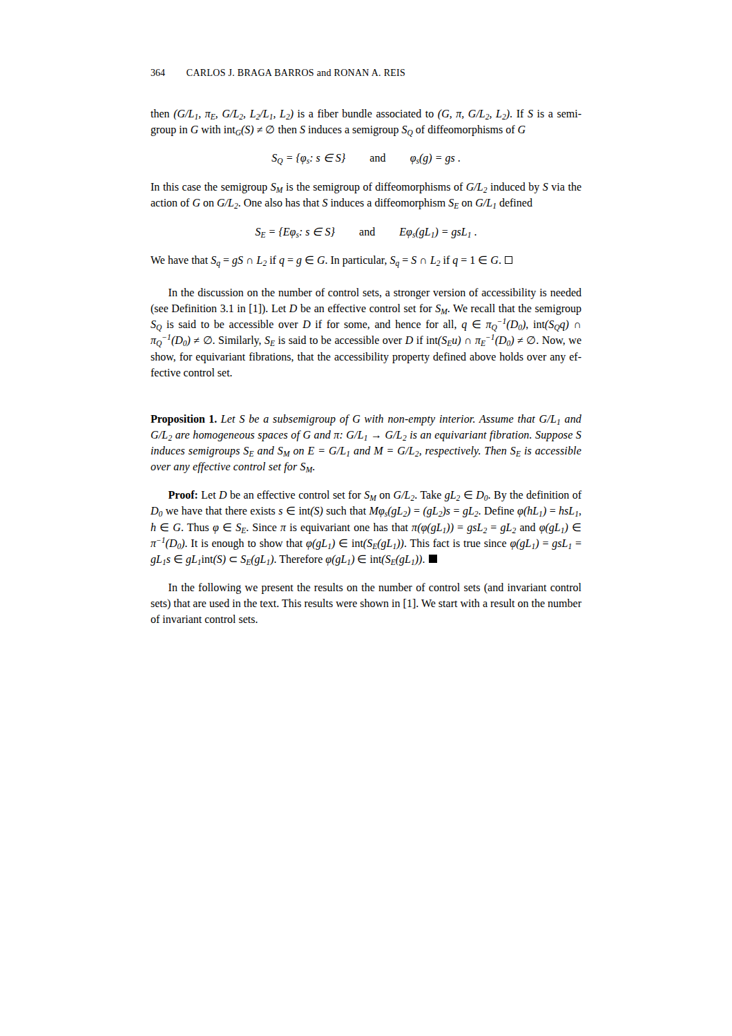364 CARLOS J. BRAGA BARROS and RONAN A. REIS
then (G/L1, πE, G/L2, L2/L1, L2) is a fiber bundle associated to (G, π, G/L2, L2). If S is a semigroup in G with intG(S) ≠ ∅ then S induces a semigroup SQ of diffeomorphisms of G
SQ = {φs: s ∈ S} and φs(g) = gs .
In this case the semigroup SM is the semigroup of diffeomorphisms of G/L2 induced by S via the action of G on G/L2. One also has that S induces a diffeomorphism SE on G/L1 defined
SE = {Eφs: s ∈ S} and Eφs(gL1) = gsL1 .
We have that Sq = gS ∩ L2 if q = g ∈ G. In particular, Sq = S ∩ L2 if q = 1 ∈ G.
In the discussion on the number of control sets, a stronger version of accessibility is needed (see Definition 3.1 in [1]). Let D be an effective control set for SM. We recall that the semigroup SQ is said to be accessible over D if for some, and hence for all, q ∈ πQ−1(D0), int(SQq) ∩ πQ−1(D0) ≠ ∅. Similarly, SE is said to be accessible over D if int(SEu) ∩ πE−1(D0) ≠ ∅. Now, we show, for equivariant fibrations, that the accessibility property defined above holds over any effective control set.
Proposition 1. Let S be a subsemigroup of G with non-empty interior. Assume that G/L1 and G/L2 are homogeneous spaces of G and π: G/L1 → G/L2 is an equivariant fibration. Suppose S induces semigroups SE and SM on E = G/L1 and M = G/L2, respectively. Then SE is accessible over any effective control set for SM.
Proof: Let D be an effective control set for SM on G/L2. Take gL2 ∈ D0. By the definition of D0 we have that there exists s ∈ int(S) such that Mφs(gL2) = (gL2)s = gL2. Define φ(hL1) = hsL1, h ∈ G. Thus φ ∈ SE. Since π is equivariant one has that π(φ(gL1)) = gsL2 = gL2 and φ(gL1) ∈ π−1(D0). It is enough to show that φ(gL1) ∈ int(SE(gL1)). This fact is true since φ(gL1) = gsL1 = gL1s ∈ gL1 int(S) ⊂ SE(gL1). Therefore φ(gL1) ∈ int(SE(gL1)).
In the following we present the results on the number of control sets (and invariant control sets) that are used in the text. This results were shown in [1]. We start with a result on the number of invariant control sets.